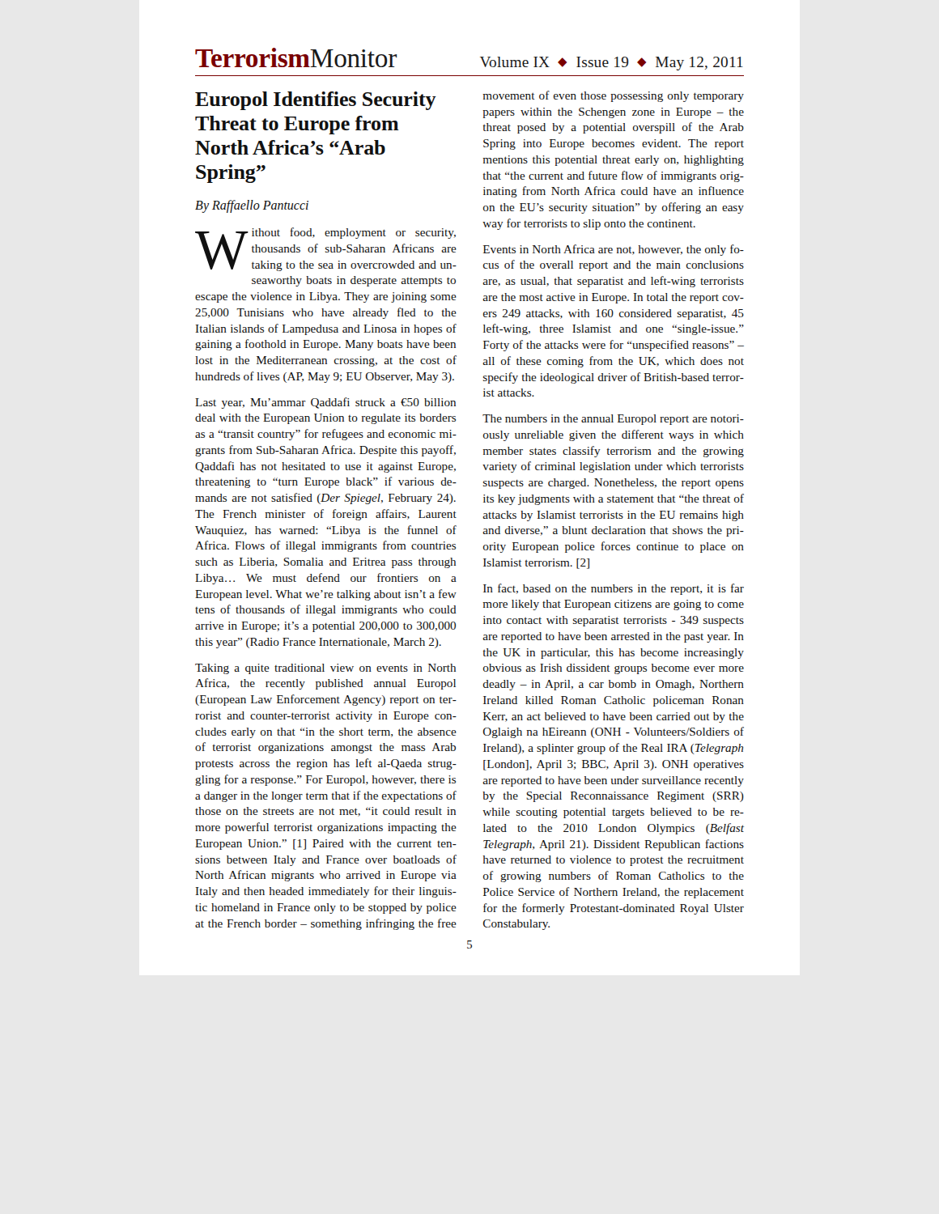Terrorism Monitor
Volume IX ◆ Issue 19 ◆ May 12, 2011
Europol Identifies Security Threat to Europe from North Africa’s “Arab Spring”
By Raffaello Pantucci
Without food, employment or security, thousands of sub-Saharan Africans are taking to the sea in overcrowded and unseaworthy boats in desperate attempts to escape the violence in Libya. They are joining some 25,000 Tunisians who have already fled to the Italian islands of Lampedusa and Linosa in hopes of gaining a foothold in Europe. Many boats have been lost in the Mediterranean crossing, at the cost of hundreds of lives (AP, May 9; EU Observer, May 3).
Last year, Mu’ammar Qaddafi struck a €50 billion deal with the European Union to regulate its borders as a “transit country” for refugees and economic migrants from Sub-Saharan Africa. Despite this payoff, Qaddafi has not hesitated to use it against Europe, threatening to “turn Europe black” if various demands are not satisfied (Der Spiegel, February 24). The French minister of foreign affairs, Laurent Wauquiez, has warned: “Libya is the funnel of Africa. Flows of illegal immigrants from countries such as Liberia, Somalia and Eritrea pass through Libya… We must defend our frontiers on a European level. What we’re talking about isn’t a few tens of thousands of illegal immigrants who could arrive in Europe; it’s a potential 200,000 to 300,000 this year” (Radio France Internationale, March 2).
Taking a quite traditional view on events in North Africa, the recently published annual Europol (European Law Enforcement Agency) report on terrorist and counter-terrorist activity in Europe concludes early on that “in the short term, the absence of terrorist organizations amongst the mass Arab protests across the region has left al-Qaeda struggling for a response.” For Europol, however, there is a danger in the longer term that if the expectations of those on the streets are not met, “it could result in more powerful terrorist organizations impacting the European Union.” [1] Paired with the current tensions between Italy and France over boatloads of North African migrants who arrived in Europe via Italy and then headed immediately for their linguistic homeland in France only to be stopped by police at the French border – something infringing the free movement of even those possessing only temporary papers within the Schengen zone in Europe – the threat posed by a potential overspill of the Arab Spring into Europe becomes evident. The report mentions this potential threat early on, highlighting that “the current and future flow of immigrants originating from North Africa could have an influence on the EU’s security situation” by offering an easy way for terrorists to slip onto the continent.
Events in North Africa are not, however, the only focus of the overall report and the main conclusions are, as usual, that separatist and left-wing terrorists are the most active in Europe. In total the report covers 249 attacks, with 160 considered separatist, 45 left-wing, three Islamist and one “single-issue.” Forty of the attacks were for “unspecified reasons” – all of these coming from the UK, which does not specify the ideological driver of British-based terrorist attacks.
The numbers in the annual Europol report are notoriously unreliable given the different ways in which member states classify terrorism and the growing variety of criminal legislation under which terrorists suspects are charged. Nonetheless, the report opens its key judgments with a statement that “the threat of attacks by Islamist terrorists in the EU remains high and diverse,” a blunt declaration that shows the priority European police forces continue to place on Islamist terrorism. [2]
In fact, based on the numbers in the report, it is far more likely that European citizens are going to come into contact with separatist terrorists - 349 suspects are reported to have been arrested in the past year. In the UK in particular, this has become increasingly obvious as Irish dissident groups become ever more deadly – in April, a car bomb in Omagh, Northern Ireland killed Roman Catholic policeman Ronan Kerr, an act believed to have been carried out by the Oglaigh na hEireann (ONH - Volunteers/Soldiers of Ireland), a splinter group of the Real IRA (Telegraph [London], April 3; BBC, April 3). ONH operatives are reported to have been under surveillance recently by the Special Reconnaissance Regiment (SRR) while scouting potential targets believed to be related to the 2010 London Olympics (Belfast Telegraph, April 21). Dissident Republican factions have returned to violence to protest the recruitment of growing numbers of Roman Catholics to the Police Service of Northern Ireland, the replacement for the formerly Protestant-dominated Royal Ulster Constabulary.
5